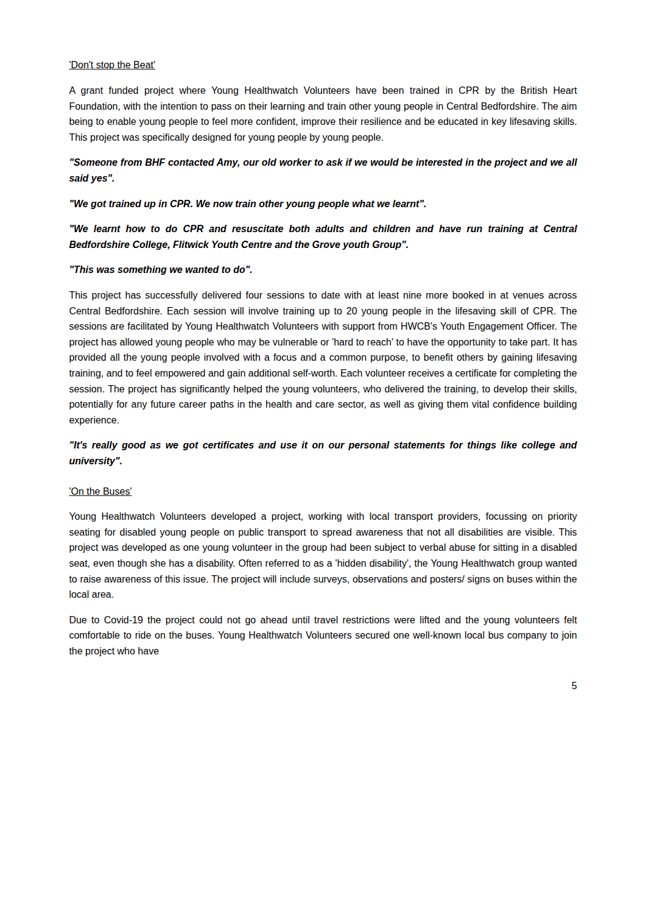'Don't stop the Beat'
A grant funded project where Young Healthwatch Volunteers have been trained in CPR by the British Heart Foundation, with the intention to pass on their learning and train other young people in Central Bedfordshire. The aim being to enable young people to feel more confident, improve their resilience and be educated in key lifesaving skills. This project was specifically designed for young people by young people.
"Someone from BHF contacted Amy, our old worker to ask if we would be interested in the project and we all said yes".
"We got trained up in CPR. We now train other young people what we learnt".
"We learnt how to do CPR and resuscitate both adults and children and have run training at Central Bedfordshire College, Flitwick Youth Centre and the Grove youth Group".
"This was something we wanted to do".
This project has successfully delivered four sessions to date with at least nine more booked in at venues across Central Bedfordshire. Each session will involve training up to 20 young people in the lifesaving skill of CPR. The sessions are facilitated by Young Healthwatch Volunteers with support from HWCB's Youth Engagement Officer. The project has allowed young people who may be vulnerable or 'hard to reach' to have the opportunity to take part. It has provided all the young people involved with a focus and a common purpose, to benefit others by gaining lifesaving training, and to feel empowered and gain additional self-worth. Each volunteer receives a certificate for completing the session. The project has significantly helped the young volunteers, who delivered the training, to develop their skills, potentially for any future career paths in the health and care sector, as well as giving them vital confidence building experience.
"It's really good as we got certificates and use it on our personal statements for things like college and university".
'On the Buses'
Young Healthwatch Volunteers developed a project, working with local transport providers, focussing on priority seating for disabled young people on public transport to spread awareness that not all disabilities are visible. This project was developed as one young volunteer in the group had been subject to verbal abuse for sitting in a disabled seat, even though she has a disability. Often referred to as a 'hidden disability', the Young Healthwatch group wanted to raise awareness of this issue. The project will include surveys, observations and posters/ signs on buses within the local area.
Due to Covid-19 the project could not go ahead until travel restrictions were lifted and the young volunteers felt comfortable to ride on the buses. Young Healthwatch Volunteers secured one well-known local bus company to join the project who have
5